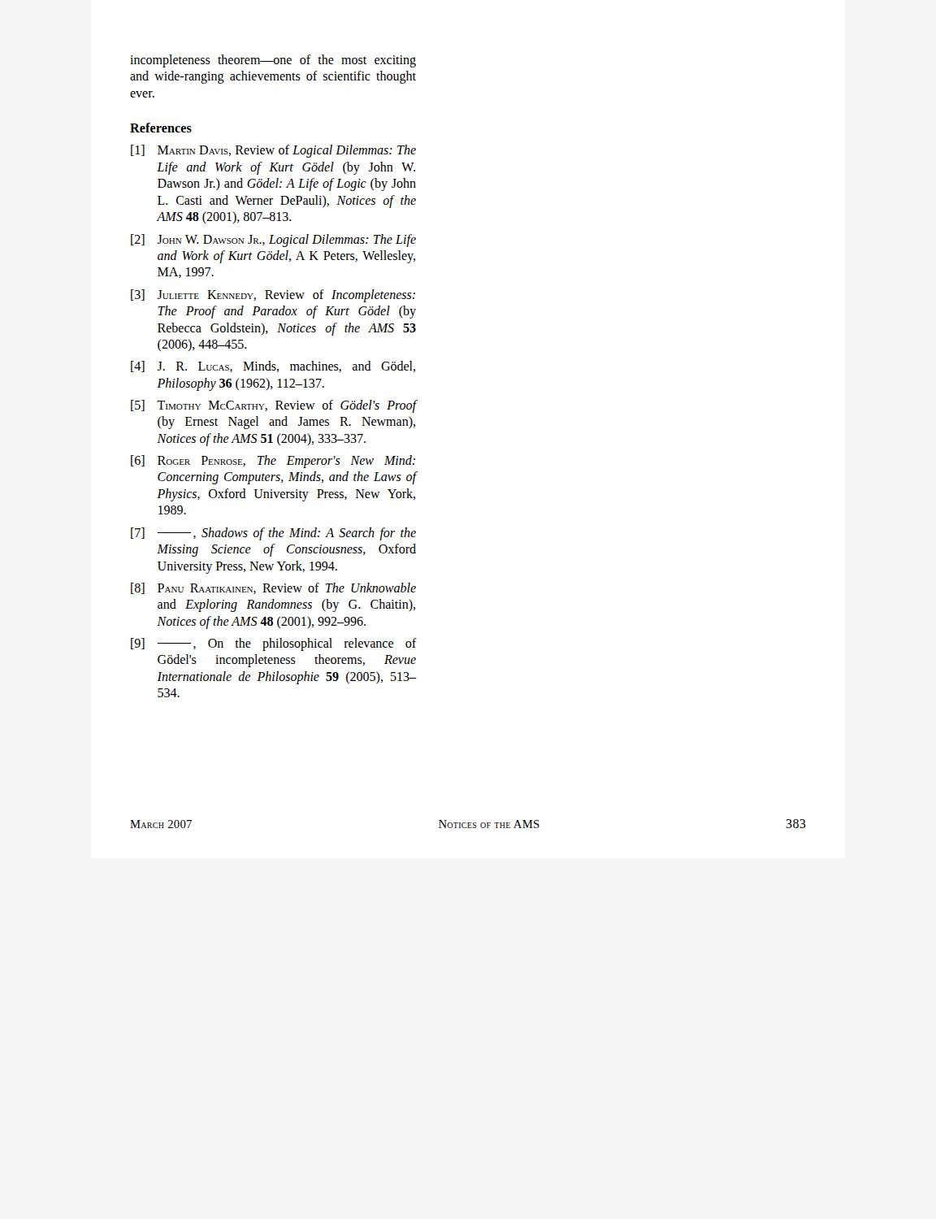incompleteness theorem—one of the most exciting and wide-ranging achievements of scientific thought ever.
References
[1] Martin Davis, Review of Logical Dilemmas: The Life and Work of Kurt Gödel (by John W. Dawson Jr.) and Gödel: A Life of Logic (by John L. Casti and Werner DePauli), Notices of the AMS 48 (2001), 807–813.
[2] John W. Dawson Jr., Logical Dilemmas: The Life and Work of Kurt Gödel, A K Peters, Wellesley, MA, 1997.
[3] Juliette Kennedy, Review of Incompleteness: The Proof and Paradox of Kurt Gödel (by Rebecca Goldstein), Notices of the AMS 53 (2006), 448–455.
[4] J. R. Lucas, Minds, machines, and Gödel, Philosophy 36 (1962), 112–137.
[5] Timothy McCarthy, Review of Gödel's Proof (by Ernest Nagel and James R. Newman), Notices of the AMS 51 (2004), 333–337.
[6] Roger Penrose, The Emperor's New Mind: Concerning Computers, Minds, and the Laws of Physics, Oxford University Press, New York, 1989.
[7] , Shadows of the Mind: A Search for the Missing Science of Consciousness, Oxford University Press, New York, 1994.
[8] Panu Raatikainen, Review of The Unknowable and Exploring Randomness (by G. Chaitin), Notices of the AMS 48 (2001), 992–996.
[9] , On the philosophical relevance of Gödel's incompleteness theorems, Revue Internationale de Philosophie 59 (2005), 513–534.
March 2007 Notices of the AMS 383